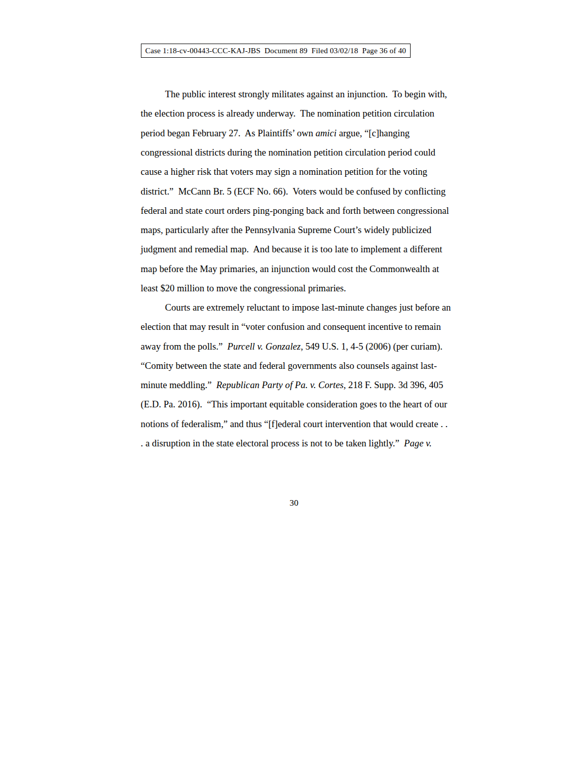Case 1:18-cv-00443-CCC-KAJ-JBS Document 89 Filed 03/02/18 Page 36 of 40
The public interest strongly militates against an injunction. To begin with, the election process is already underway. The nomination petition circulation period began February 27. As Plaintiffs’ own amici argue, “[c]hanging congressional districts during the nomination petition circulation period could cause a higher risk that voters may sign a nomination petition for the voting district.” McCann Br. 5 (ECF No. 66). Voters would be confused by conflicting federal and state court orders ping-ponging back and forth between congressional maps, particularly after the Pennsylvania Supreme Court’s widely publicized judgment and remedial map. And because it is too late to implement a different map before the May primaries, an injunction would cost the Commonwealth at least $20 million to move the congressional primaries.
Courts are extremely reluctant to impose last-minute changes just before an election that may result in “voter confusion and consequent incentive to remain away from the polls.” Purcell v. Gonzalez, 549 U.S. 1, 4-5 (2006) (per curiam). “Comity between the state and federal governments also counsels against last-minute meddling.” Republican Party of Pa. v. Cortes, 218 F. Supp. 3d 396, 405 (E.D. Pa. 2016). “This important equitable consideration goes to the heart of our notions of federalism,” and thus “[f]ederal court intervention that would create . . . a disruption in the state electoral process is not to be taken lightly.” Page v.
30